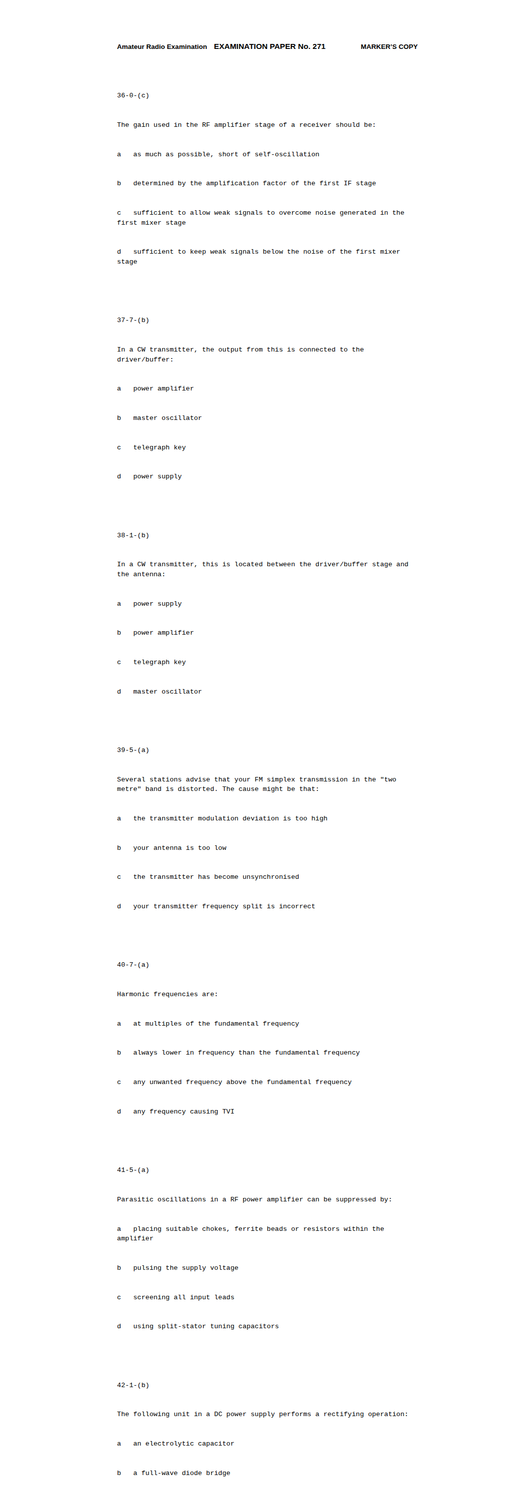Amateur Radio Examination EXAMINATION PAPER No. 271 MARKER’S COPY
36-0-(c) The gain used in the RF amplifier stage of a receiver should be: aas much as possible, short of self-oscillation bdetermined by the amplification factor of the first IF stage csufficient to allow weak signals to overcome noise generated in the first mixer stage dsufficient to keep weak signals below the noise of the first mixer stage
37-7-(b) In a CW transmitter, the output from this is connected to the driver/buffer: apower amplifier bmaster oscillator ctelegraph key dpower supply
38-1-(b) In a CW transmitter, this is located between the driver/buffer stage and the antenna: apower supply bpower amplifier ctelegraph key dmaster oscillator
39-5-(a) Several stations advise that your FM simplex transmission in the "two metre" band is distorted. The cause might be that: athe transmitter modulation deviation is too high byour antenna is too low cthe transmitter has become unsynchronised dyour transmitter frequency split is incorrect
40-7-(a) Harmonic frequencies are: aat multiples of the fundamental frequency balways lower in frequency than the fundamental frequency cany unwanted frequency above the fundamental frequency dany frequency causing TVI
41-5-(a) Parasitic oscillations in a RF power amplifier can be suppressed by: aplacing suitable chokes, ferrite beads or resistors within the amplifier bpulsing the supply voltage cscreening all input leads dusing split-stator tuning capacitors
42-1-(b) The following unit in a DC power supply performs a rectifying operation: aan electrolytic capacitor ba full-wave diode bridge ca fuse da crowbar
6